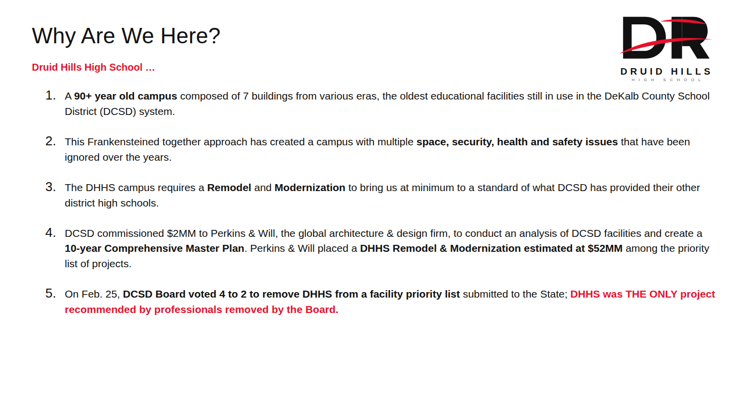DRUID HILLS
H I G H S C H O O L
Why Are We Here?
Druid Hills High School …
A 90+ year old campus composed of 7 buildings from various eras, the oldest educational facilities still in use in the DeKalb County School District (DCSD) system.
This Frankensteined together approach has created a campus with multiple space, security, health and safety issues that have been ignored over the years.
The DHHS campus requires a Remodel and Modernization to bring us at minimum to a standard of what DCSD has provided their other district high schools.
DCSD commissioned $2MM to Perkins & Will, the global architecture & design firm, to conduct an analysis of DCSD facilities and create a 10-year Comprehensive Master Plan. Perkins & Will placed a DHHS Remodel & Modernization estimated at $52MM among the priority list of projects.
On Feb. 25, DCSD Board voted 4 to 2 to remove DHHS from a facility priority list submitted to the State; DHHS was THE ONLY project recommended by professionals removed by the Board.